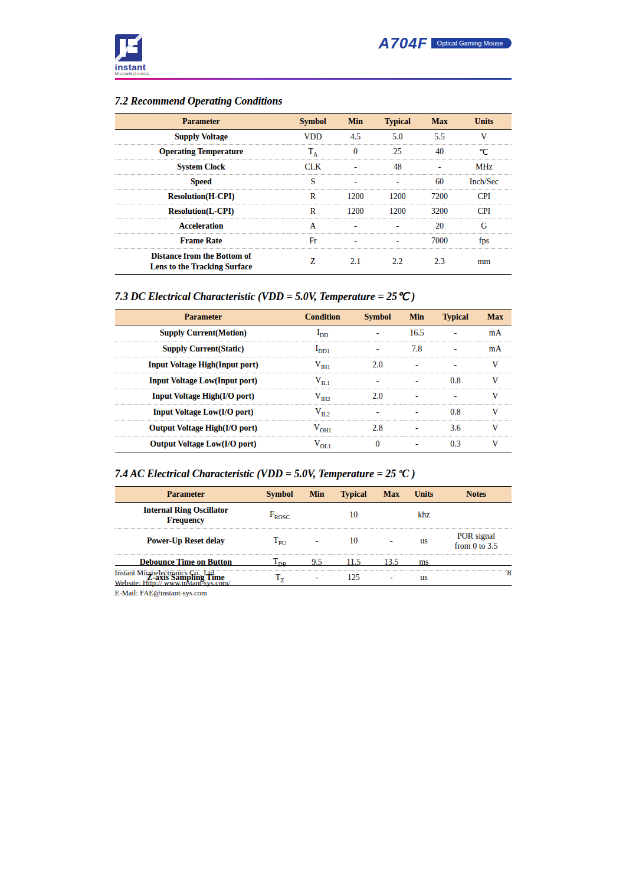instant
Microelectronics
A704F Optical Gaming Mouse
7.2 Recommend Operating Conditions
| Parameter | Symbol | Min | Typical | Max | Units |
| --- | --- | --- | --- | --- | --- |
| Supply Voltage | VDD | 4.5 | 5.0 | 5.5 | V |
| Operating Temperature | T A | 0 | 25 | 40 | ℃ |
| System Clock | CLK | - | 48 | - | MHz |
| Speed | S | - | - | 60 | Inch/Sec |
| Resolution(H-CPI) | R | 1200 | 1200 | 7200 | CPI |
| Resolution(L-CPI) | R | 1200 | 1200 | 3200 | CPI |
| Acceleration | A | - | - | 20 | G |
| Frame Rate | Fr | - | - | 7000 | fps |
| Distance from the Bottom of Lens to the Tracking Surface | Z | 2.1 | 2.2 | 2.3 | mm |
7.3 DC Electrical Characteristic (VDD = 5.0V, Temperature = 25℃ )
| Parameter | Condition | Symbol | Min | Typical | Max |
| --- | --- | --- | --- | --- | --- |
| Supply Current(Motion) | I DD | - | 16.5 | - | mA |
| Supply Current(Static) | I DD1 | - | 7.8 | - | mA |
| Input Voltage High(Input port) | V IH1 | 2.0 | - | - | V |
| Input Voltage Low(Input port) | V IL1 | - | - | 0.8 | V |
| Input Voltage High(I/O port) | V IH2 | 2.0 | - | - | V |
| Input Voltage Low(I/O port) | V IL2 | - | - | 0.8 | V |
| Output Voltage High(I/O port) | V OH1 | 2.8 | - | 3.6 | V |
| Output Voltage Low(I/O port) | V OL1 | 0 | - | 0.3 | V |
7.4 AC Electrical Characteristic (VDD = 5.0V, Temperature = 25 ºC )
| Parameter | Symbol | Min | Typical | Max | Units | Notes |
| --- | --- | --- | --- | --- | --- | --- |
| Internal Ring Oscillator Frequency | F ROSC | | 10 | | khz | |
| Power-Up Reset delay | T PU | - | 10 | - | us | POR signal from 0 to 3.5 |
| Debounce Time on Button | T DB | 9.5 | 11.5 | 13.5 | ms | |
| Z-axis Sampling Time | T Z | - | 125 | - | us | |
Instant Microelectronics Co., Ltd.
Website: Http:// www.instant-sys.com/
E-Mail: FAE@instant-sys.com
8